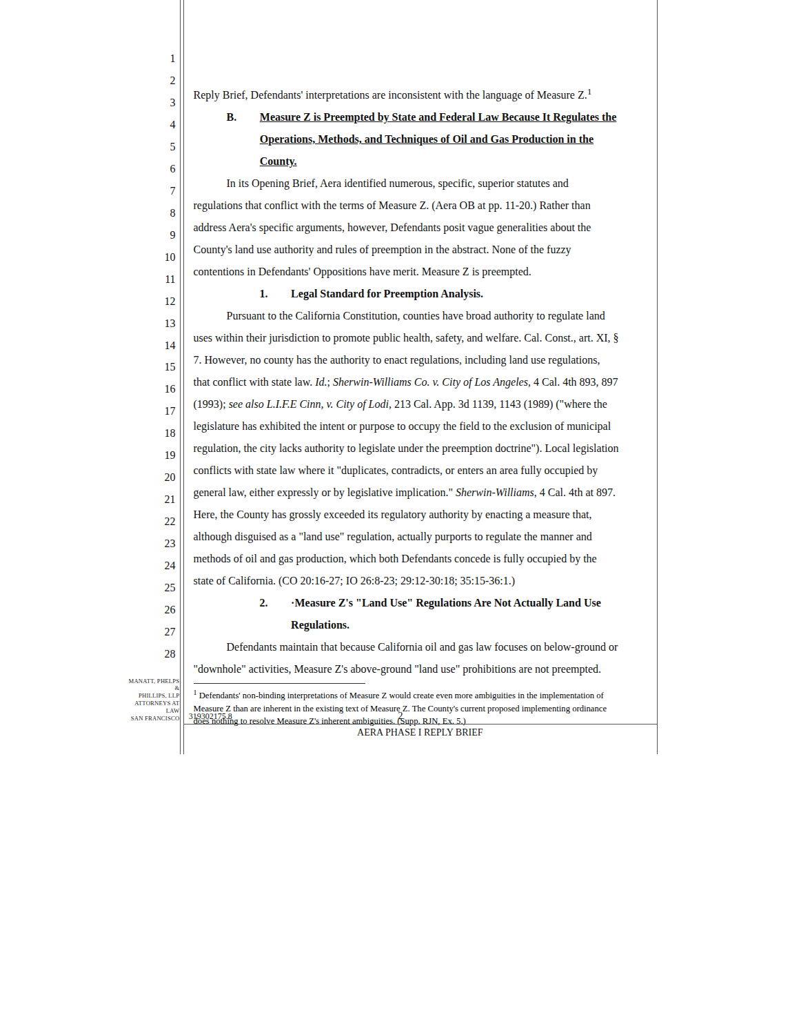1
2
3
4
5
6
7
8
9
10
11
12
13
14
15
16
17
18
19
20
21
22
23
24
25
26
27
28
Reply Brief, Defendants' interpretations are inconsistent with the language of Measure Z.1
B.
Measure Z is Preempted by State and Federal Law Because It Regulates the Operations, Methods, and Techniques of Oil and Gas Production in the County.
In its Opening Brief, Aera identified numerous, specific, superior statutes and regulations that conflict with the terms of Measure Z. (Aera OB at pp. 11-20.) Rather than address Aera's specific arguments, however, Defendants posit vague generalities about the County's land use authority and rules of preemption in the abstract. None of the fuzzy contentions in Defendants' Oppositions have merit. Measure Z is preempted.
1.
Legal Standard for Preemption Analysis.
Pursuant to the California Constitution, counties have broad authority to regulate land uses within their jurisdiction to promote public health, safety, and welfare. Cal. Const., art. XI, § 7. However, no county has the authority to enact regulations, including land use regulations, that conflict with state law. Id.; Sherwin-Williams Co. v. City of Los Angeles, 4 Cal. 4th 893, 897 (1993); see also L.I.F.E Cinn, v. City of Lodi, 213 Cal. App. 3d 1139, 1143 (1989) ("where the legislature has exhibited the intent or purpose to occupy the field to the exclusion of municipal regulation, the city lacks authority to legislate under the preemption doctrine"). Local legislation conflicts with state law where it "duplicates, contradicts, or enters an area fully occupied by general law, either expressly or by legislative implication." Sherwin-Williams, 4 Cal. 4th at 897. Here, the County has grossly exceeded its regulatory authority by enacting a measure that, although disguised as a "land use" regulation, actually purports to regulate the manner and methods of oil and gas production, which both Defendants concede is fully occupied by the state of California. (CO 20:16-27; IO 26:8-23; 29:12-30:18; 35:15-36:1.)
2.
·Measure Z's "Land Use" Regulations Are Not Actually Land Use Regulations.
Defendants maintain that because California oil and gas law focuses on below-ground or "downhole" activities, Measure Z's above-ground "land use" prohibitions are not preempted.
1 Defendants' non-binding interpretations of Measure Z would create even more ambiguities in the implementation of Measure Z than are inherent in the existing text of Measure Z. The County's current proposed implementing ordinance does nothing to resolve Measure Z's inherent ambiguities. (Supp. RJN, Ex. 5.)
Manatt, Phelps &
Phillips, LLP
Attorneys At Law
San Francisco
319302175.8
2
AERA PHASE I REPLY BRIEF